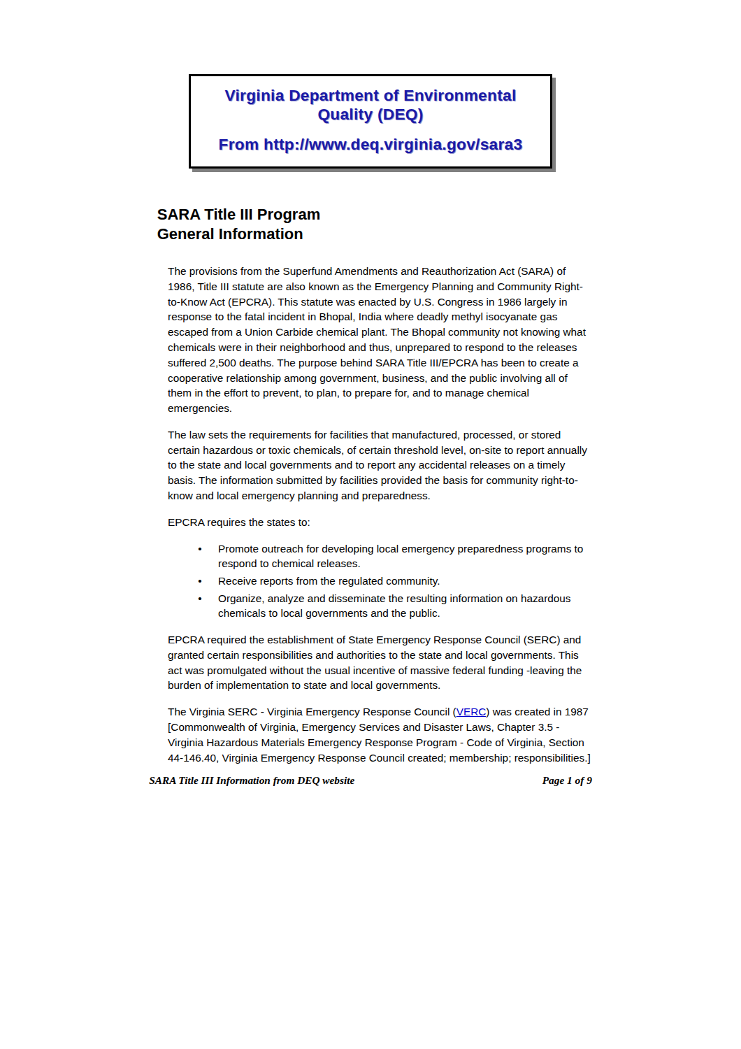Virginia Department of Environmental Quality (DEQ)
From http://www.deq.virginia.gov/sara3
SARA Title III Program General Information
The provisions from the Superfund Amendments and Reauthorization Act (SARA) of 1986, Title III statute are also known as the Emergency Planning and Community Right-to-Know Act (EPCRA). This statute was enacted by U.S. Congress in 1986 largely in response to the fatal incident in Bhopal, India where deadly methyl isocyanate gas escaped from a Union Carbide chemical plant. The Bhopal community not knowing what chemicals were in their neighborhood and thus, unprepared to respond to the releases suffered 2,500 deaths. The purpose behind SARA Title III/EPCRA has been to create a cooperative relationship among government, business, and the public involving all of them in the effort to prevent, to plan, to prepare for, and to manage chemical emergencies.
The law sets the requirements for facilities that manufactured, processed, or stored certain hazardous or toxic chemicals, of certain threshold level, on-site to report annually to the state and local governments and to report any accidental releases on a timely basis. The information submitted by facilities provided the basis for community right-to-know and local emergency planning and preparedness.
EPCRA requires the states to:
Promote outreach for developing local emergency preparedness programs to respond to chemical releases.
Receive reports from the regulated community.
Organize, analyze and disseminate the resulting information on hazardous chemicals to local governments and the public.
EPCRA required the establishment of State Emergency Response Council (SERC) and granted certain responsibilities and authorities to the state and local governments. This act was promulgated without the usual incentive of massive federal funding -leaving the burden of implementation to state and local governments.
The Virginia SERC - Virginia Emergency Response Council (VERC) was created in 1987 [Commonwealth of Virginia, Emergency Services and Disaster Laws, Chapter 3.5 - Virginia Hazardous Materials Emergency Response Program - Code of Virginia, Section 44-146.40, Virginia Emergency Response Council created; membership; responsibilities.]
SARA Title III Information from DEQ website Page 1 of 9